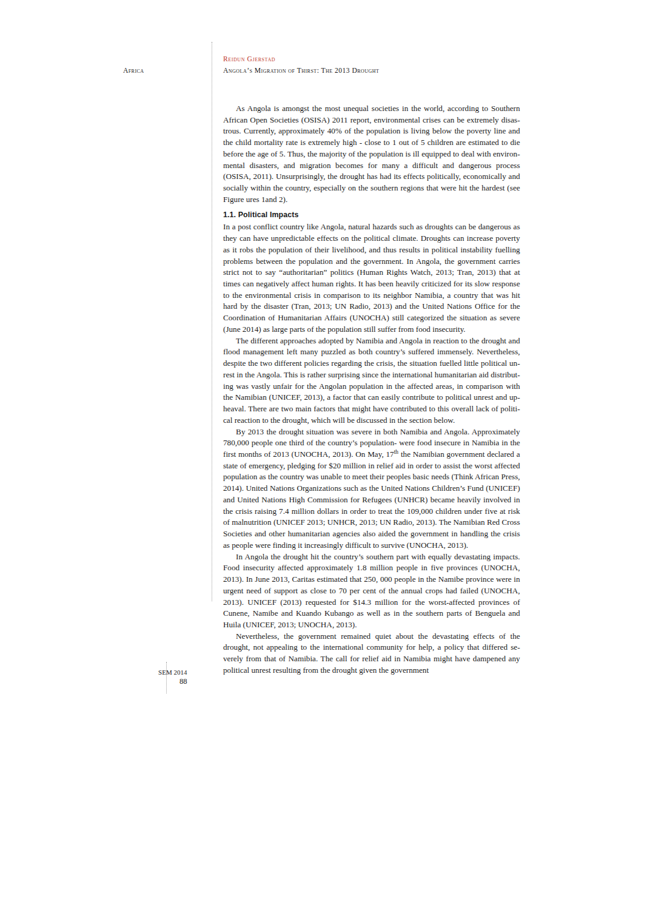Africa
Reidun Gjerstad
Angola’s Migration of Thirst: The 2013 Drought
As Angola is amongst the most unequal societies in the world, according to Southern African Open Societies (OSISA) 2011 report, environmental crises can be extremely disastrous. Currently, approximately 40% of the population is living below the poverty line and the child mortality rate is extremely high - close to 1 out of 5 children are estimated to die before the age of 5. Thus, the majority of the population is ill equipped to deal with environmental disasters, and migration becomes for many a difficult and dangerous process (OSISA, 2011). Unsurprisingly, the drought has had its effects politically, economically and socially within the country, especially on the southern regions that were hit the hardest (see Figure ures 1and 2).
1.1. Political Impacts
In a post conflict country like Angola, natural hazards such as droughts can be dangerous as they can have unpredictable effects on the political climate. Droughts can increase poverty as it robs the population of their livelihood, and thus results in political instability fuelling problems between the population and the government. In Angola, the government carries strict not to say “authoritarian” politics (Human Rights Watch, 2013; Tran, 2013) that at times can negatively affect human rights. It has been heavily criticized for its slow response to the environmental crisis in comparison to its neighbor Namibia, a country that was hit hard by the disaster (Tran, 2013; UN Radio, 2013) and the United Nations Office for the Coordination of Humanitarian Affairs (UNOCHA) still categorized the situation as severe (June 2014) as large parts of the population still suffer from food insecurity.
The different approaches adopted by Namibia and Angola in reaction to the drought and flood management left many puzzled as both country’s suffered immensely. Nevertheless, despite the two different policies regarding the crisis, the situation fuelled little political unrest in the Angola. This is rather surprising since the international humanitarian aid distributing was vastly unfair for the Angolan population in the affected areas, in comparison with the Namibian (UNICEF, 2013), a factor that can easily contribute to political unrest and upheaval. There are two main factors that might have contributed to this overall lack of political reaction to the drought, which will be discussed in the section below.
By 2013 the drought situation was severe in both Namibia and Angola. Approximately 780,000 people one third of the country’s population- were food insecure in Namibia in the first months of 2013 (UNOCHA, 2013). On May, 17th the Namibian government declared a state of emergency, pledging for $20 million in relief aid in order to assist the worst affected population as the country was unable to meet their peoples basic needs (Think African Press, 2014). United Nations Organizations such as the United Nations Children’s Fund (UNICEF) and United Nations High Commission for Refugees (UNHCR) became heavily involved in the crisis raising 7.4 million dollars in order to treat the 109,000 children under five at risk of malnutrition (UNICEF 2013; UNHCR, 2013; UN Radio, 2013). The Namibian Red Cross Societies and other humanitarian agencies also aided the government in handling the crisis as people were finding it increasingly difficult to survive (UNOCHA, 2013).
In Angola the drought hit the country’s southern part with equally devastating impacts. Food insecurity affected approximately 1.8 million people in five provinces (UNOCHA, 2013). In June 2013, Caritas estimated that 250, 000 people in the Namibe province were in urgent need of support as close to 70 per cent of the annual crops had failed (UNOCHA, 2013). UNICEF (2013) requested for $14.3 million for the worst-affected provinces of Cunene, Namibe and Kuando Kubango as well as in the southern parts of Benguela and Huila (UNICEF, 2013; UNOCHA, 2013).
Nevertheless, the government remained quiet about the devastating effects of the drought, not appealing to the international community for help, a policy that differed severely from that of Namibia. The call for relief aid in Namibia might have dampened any political unrest resulting from the drought given the government
SEM 2014
88